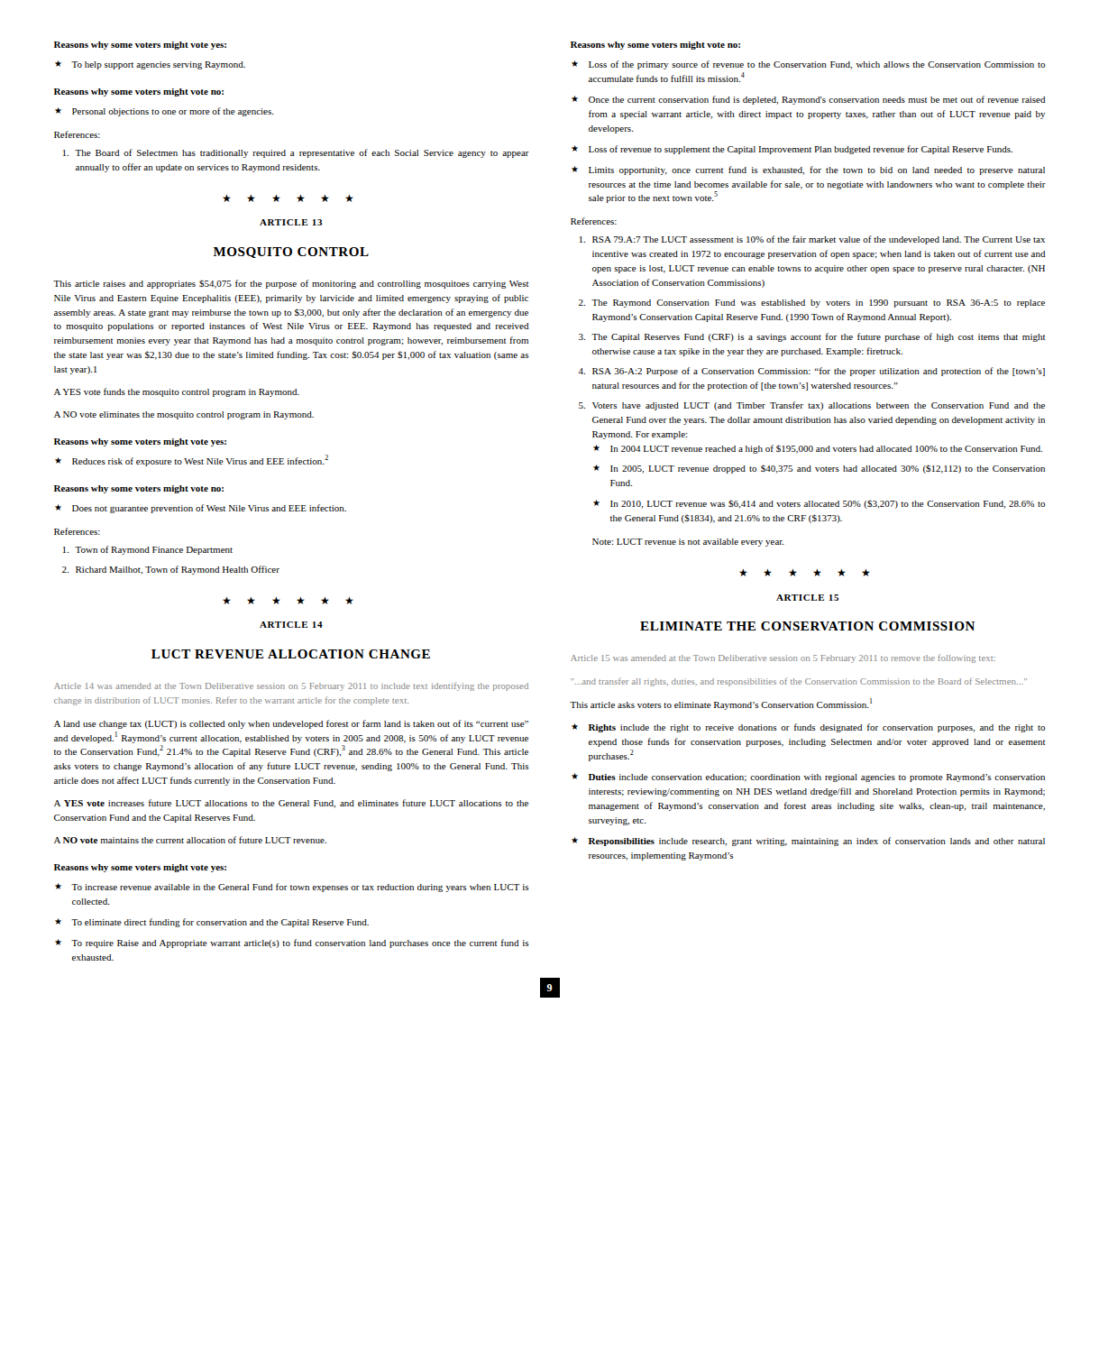Reasons why some voters might vote yes:
To help support agencies serving Raymond.
Reasons why some voters might vote no:
Personal objections to one or more of the agencies.
References:
The Board of Selectmen has traditionally required a representative of each Social Service agency to appear annually to offer an update on services to Raymond residents.
★ ★ ★ ★ ★ ★
ARTICLE 13
MOSQUITO CONTROL
This article raises and appropriates $54,075 for the purpose of monitoring and controlling mosquitoes carrying West Nile Virus and Eastern Equine Encephalitis (EEE), primarily by larvicide and limited emergency spraying of public assembly areas. A state grant may reimburse the town up to $3,000, but only after the declaration of an emergency due to mosquito populations or reported instances of West Nile Virus or EEE. Raymond has requested and received reimbursement monies every year that Raymond has had a mosquito control program; however, reimbursement from the state last year was $2,130 due to the state’s limited funding. Tax cost: $0.054 per $1,000 of tax valuation (same as last year).1
A YES vote funds the mosquito control program in Raymond.
A NO vote eliminates the mosquito control program in Raymond.
Reasons why some voters might vote yes:
Reduces risk of exposure to West Nile Virus and EEE infection.2
Reasons why some voters might vote no:
Does not guarantee prevention of West Nile Virus and EEE infection.
References:
Town of Raymond Finance Department
Richard Mailhot, Town of Raymond Health Officer
★ ★ ★ ★ ★ ★
ARTICLE 14
LUCT REVENUE ALLOCATION CHANGE
Article 14 was amended at the Town Deliberative session on 5 February 2011 to include text identifying the proposed change in distribution of LUCT monies. Refer to the warrant article for the complete text.
A land use change tax (LUCT) is collected only when undeveloped forest or farm land is taken out of its “current use” and developed.1 Raymond’s current allocation, established by voters in 2005 and 2008, is 50% of any LUCT revenue to the Conservation Fund,2 21.4% to the Capital Reserve Fund (CRF),3 and 28.6% to the General Fund. This article asks voters to change Raymond’s allocation of any future LUCT revenue, sending 100% to the General Fund. This article does not affect LUCT funds currently in the Conservation Fund.
A YES vote increases future LUCT allocations to the General Fund, and eliminates future LUCT allocations to the Conservation Fund and the Capital Reserves Fund.
A NO vote maintains the current allocation of future LUCT revenue.
Reasons why some voters might vote yes:
To increase revenue available in the General Fund for town expenses or tax reduction during years when LUCT is collected.
To eliminate direct funding for conservation and the Capital Reserve Fund.
To require Raise and Appropriate warrant article(s) to fund conservation land purchases once the current fund is exhausted.
Reasons why some voters might vote no:
Loss of the primary source of revenue to the Conservation Fund, which allows the Conservation Commission to accumulate funds to fulfill its mission.4
Once the current conservation fund is depleted, Raymond's conservation needs must be met out of revenue raised from a special warrant article, with direct impact to property taxes, rather than out of LUCT revenue paid by developers.
Loss of revenue to supplement the Capital Improvement Plan budgeted revenue for Capital Reserve Funds.
Limits opportunity, once current fund is exhausted, for the town to bid on land needed to preserve natural resources at the time land becomes available for sale, or to negotiate with landowners who want to complete their sale prior to the next town vote.5
References:
RSA 79.A:7 The LUCT assessment is 10% of the fair market value of the undeveloped land. The Current Use tax incentive was created in 1972 to encourage preservation of open space; when land is taken out of current use and open space is lost, LUCT revenue can enable towns to acquire other open space to preserve rural character. (NH Association of Conservation Commissions)
The Raymond Conservation Fund was established by voters in 1990 pursuant to RSA 36-A:5 to replace Raymond’s Conservation Capital Reserve Fund. (1990 Town of Raymond Annual Report).
The Capital Reserves Fund (CRF) is a savings account for the future purchase of high cost items that might otherwise cause a tax spike in the year they are purchased. Example: firetruck.
RSA 36-A:2 Purpose of a Conservation Commission: “for the proper utilization and protection of the [town’s] natural resources and for the protection of [the town’s] watershed resources.”
Voters have adjusted LUCT (and Timber Transfer tax) allocations between the Conservation Fund and the General Fund over the years. The dollar amount distribution has also varied depending on development activity in Raymond. For example:
In 2004 LUCT revenue reached a high of $195,000 and voters had allocated 100% to the Conservation Fund.
In 2005, LUCT revenue dropped to $40,375 and voters had allocated 30% ($12,112) to the Conservation Fund.
In 2010, LUCT revenue was $6,414 and voters allocated 50% ($3,207) to the Conservation Fund, 28.6% to the General Fund ($1834), and 21.6% to the CRF ($1373).
Note: LUCT revenue is not available every year.
★ ★ ★ ★ ★ ★
ARTICLE 15
ELIMINATE THE CONSERVATION COMMISSION
Article 15 was amended at the Town Deliberative session on 5 February 2011 to remove the following text:
"...and transfer all rights, duties, and responsibilities of the Conservation Commission to the Board of Selectmen..."
This article asks voters to eliminate Raymond’s Conservation Commission.1
Rights include the right to receive donations or funds designated for conservation purposes, and the right to expend those funds for conservation purposes, including Selectmen and/or voter approved land or easement purchases.2
Duties include conservation education; coordination with regional agencies to promote Raymond’s conservation interests; reviewing/commenting on NH DES wetland dredge/fill and Shoreland Protection permits in Raymond; management of Raymond’s conservation and forest areas including site walks, clean-up, trail maintenance, surveying, etc.
Responsibilities include research, grant writing, maintaining an index of conservation lands and other natural resources, implementing Raymond’s
9